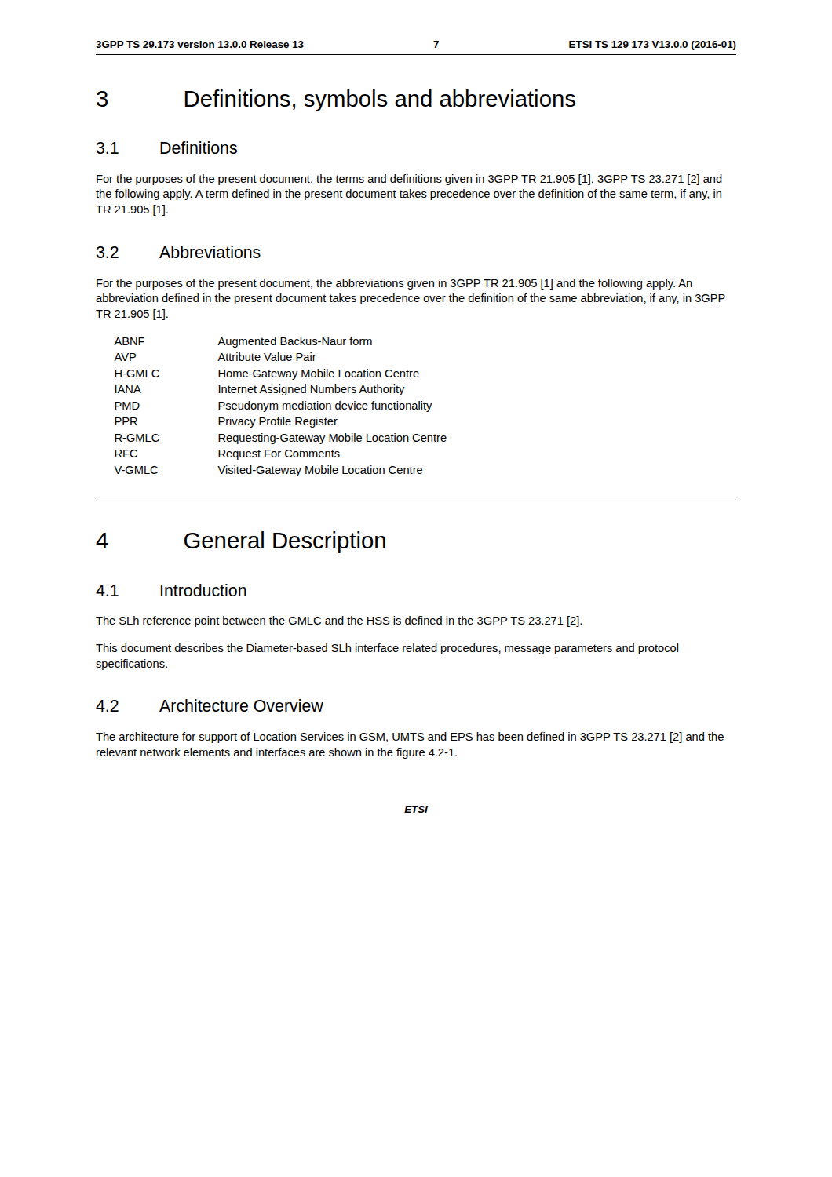3GPP TS 29.173 version 13.0.0 Release 13
7
ETSI TS 129 173 V13.0.0 (2016-01)
3 Definitions, symbols and abbreviations
3.1 Definitions
For the purposes of the present document, the terms and definitions given in 3GPP TR 21.905 [1], 3GPP TS 23.271 [2] and the following apply. A term defined in the present document takes precedence over the definition of the same term, if any, in TR 21.905 [1].
3.2 Abbreviations
For the purposes of the present document, the abbreviations given in 3GPP TR 21.905 [1] and the following apply. An abbreviation defined in the present document takes precedence over the definition of the same abbreviation, if any, in 3GPP TR 21.905 [1].
ABNF
Augmented Backus-Naur form
AVP
Attribute Value Pair
H-GMLC
Home-Gateway Mobile Location Centre
IANA
Internet Assigned Numbers Authority
PMD
Pseudonym mediation device functionality
PPR
Privacy Profile Register
R-GMLC
Requesting-Gateway Mobile Location Centre
RFC
Request For Comments
V-GMLC
Visited-Gateway Mobile Location Centre
4 General Description
4.1 Introduction
The SLh reference point between the GMLC and the HSS is defined in the 3GPP TS 23.271 [2].
This document describes the Diameter-based SLh interface related procedures, message parameters and protocol specifications.
4.2 Architecture Overview
The architecture for support of Location Services in GSM, UMTS and EPS has been defined in 3GPP TS 23.271 [2] and the relevant network elements and interfaces are shown in the figure 4.2-1.
ETSI